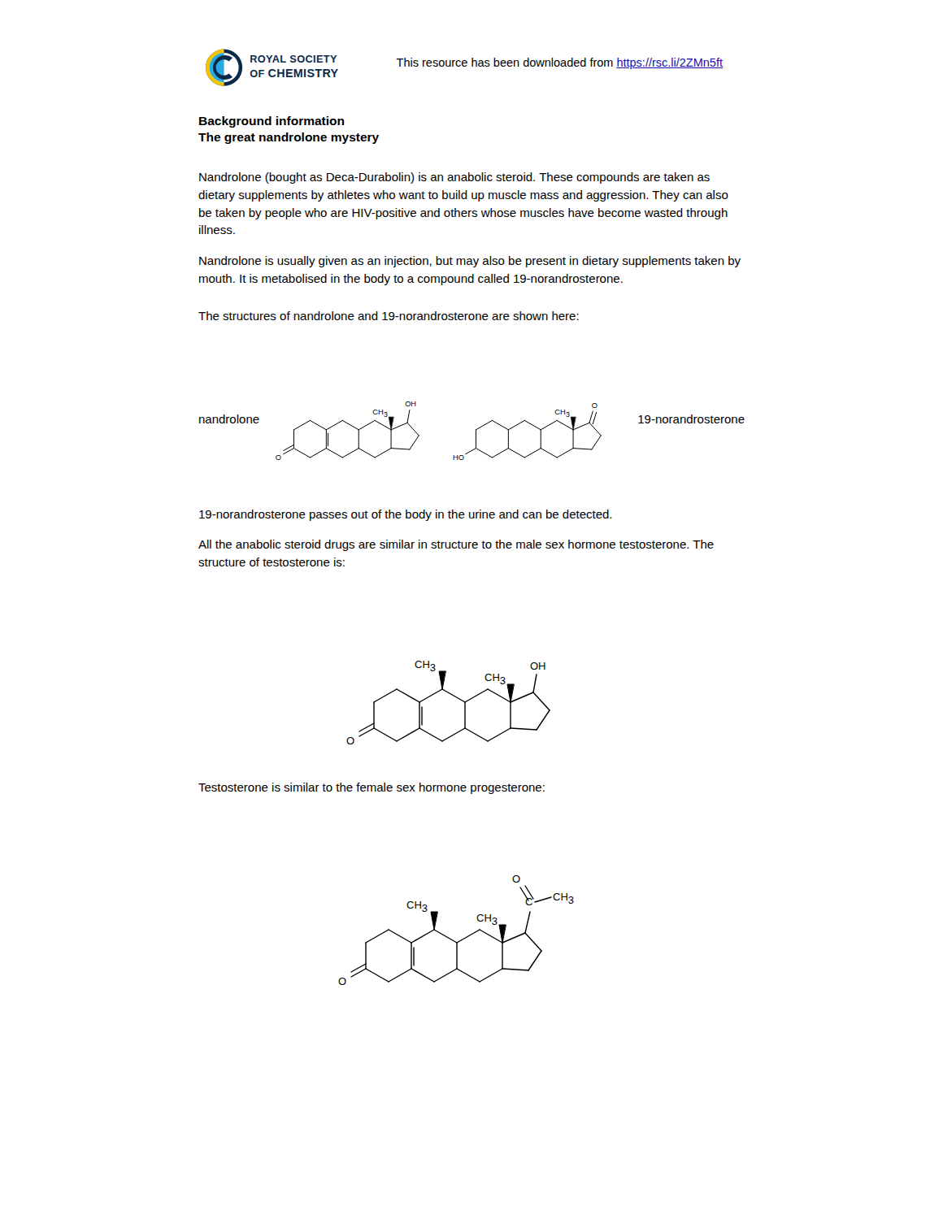ROYAL SOCIETY OF CHEMISTRY
This resource has been downloaded from https://rsc.li/2ZMn5ft
Background information The great nandrolone mystery
Nandrolone (bought as Deca-Durabolin) is an anabolic steroid. These compounds are taken as dietary supplements by athletes who want to build up muscle mass and aggression. They can also be taken by people who are HIV-positive and others whose muscles have become wasted through illness.
Nandrolone is usually given as an injection, but may also be present in dietary supplements taken by mouth. It is metabolised in the body to a compound called 19-norandrosterone.
The structures of nandrolone and 19-norandrosterone are shown here:
nandrolone
O CH3 OH HO CH3 O
19-norandrosterone
19-norandrosterone passes out of the body in the urine and can be detected.
All the anabolic steroid drugs are similar in structure to the male sex hormone testosterone. The structure of testosterone is:
O CH3 CH3 OH
Testosterone is similar to the female sex hormone progesterone:
O CH3 CH3 C O CH3